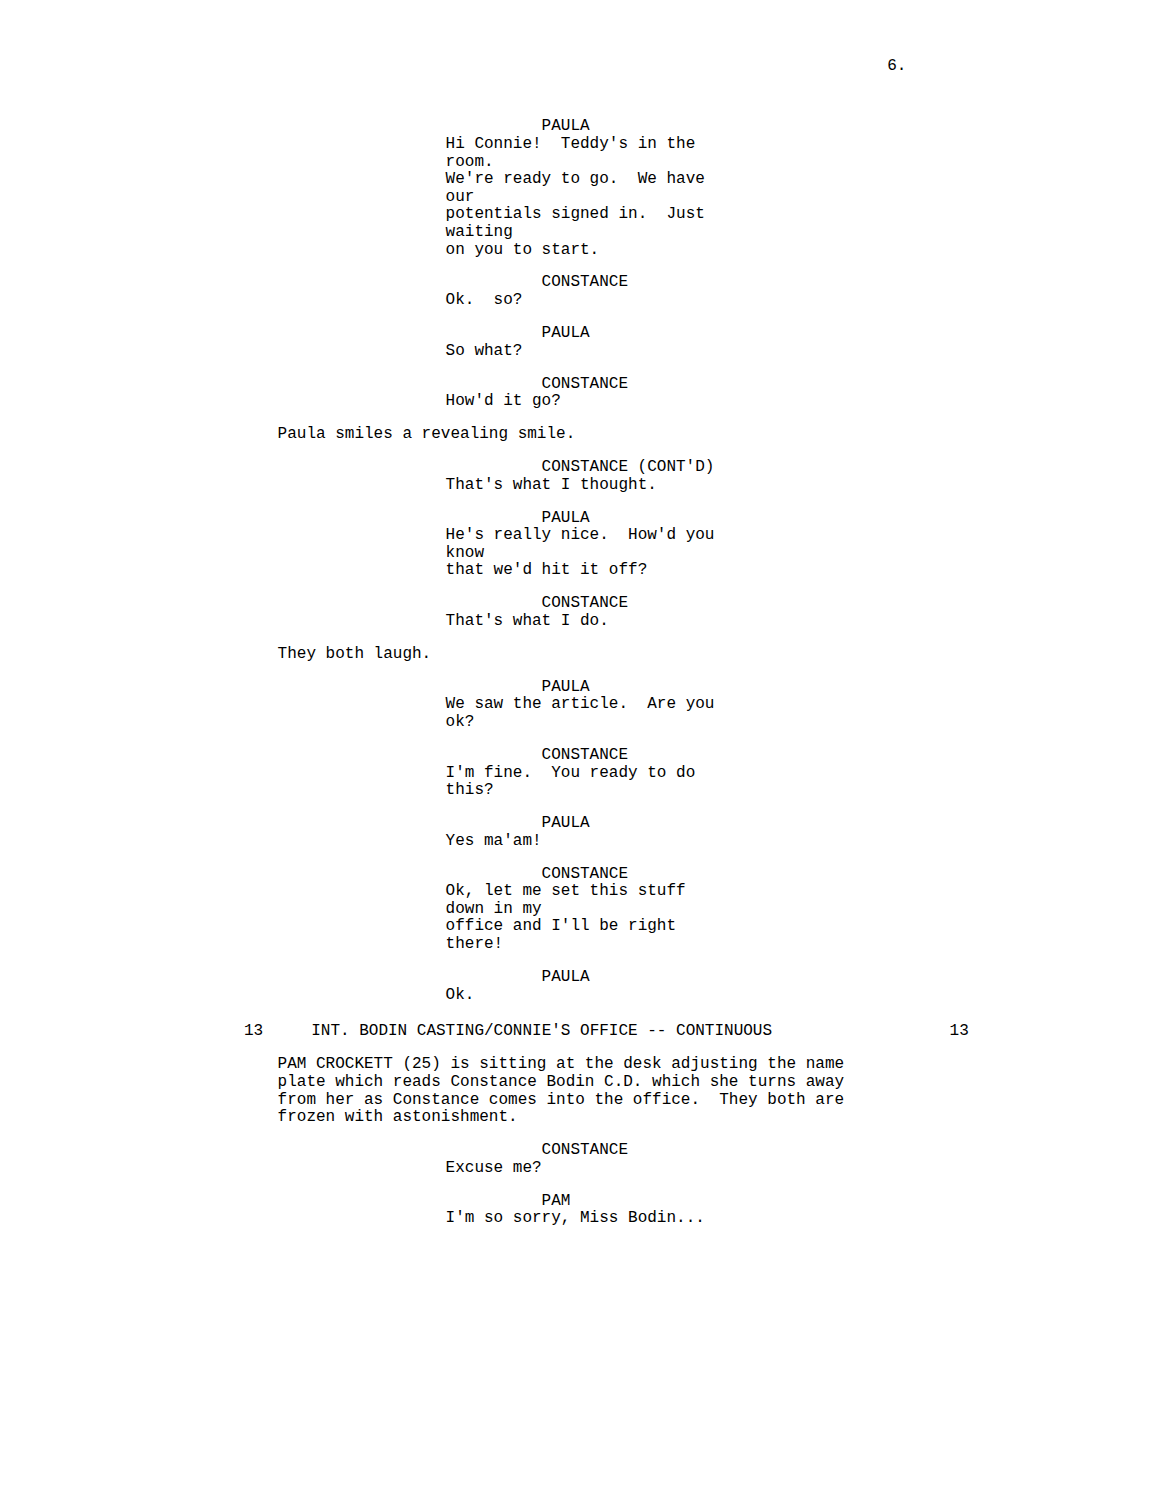6.
PAULA
Hi Connie! Teddy's in the room.
We're ready to go. We have our
potentials signed in. Just waiting
on you to start.
CONSTANCE
Ok. so?
PAULA
So what?
CONSTANCE
How'd it go?
Paula smiles a revealing smile.
CONSTANCE (CONT'D)
That's what I thought.
PAULA
He's really nice. How'd you know
that we'd hit it off?
CONSTANCE
That's what I do.
They both laugh.
PAULA
We saw the article. Are you ok?
CONSTANCE
I'm fine. You ready to do this?
PAULA
Yes ma'am!
CONSTANCE
Ok, let me set this stuff down in my
office and I'll be right there!
PAULA
Ok.
13 INT. BODIN CASTING/CONNIE'S OFFICE -- CONTINUOUS 13
PAM CROCKETT (25) is sitting at the desk adjusting the name
plate which reads Constance Bodin C.D. which she turns away
from her as Constance comes into the office. They both are
frozen with astonishment.
CONSTANCE
Excuse me?
PAM
I'm so sorry, Miss Bodin...